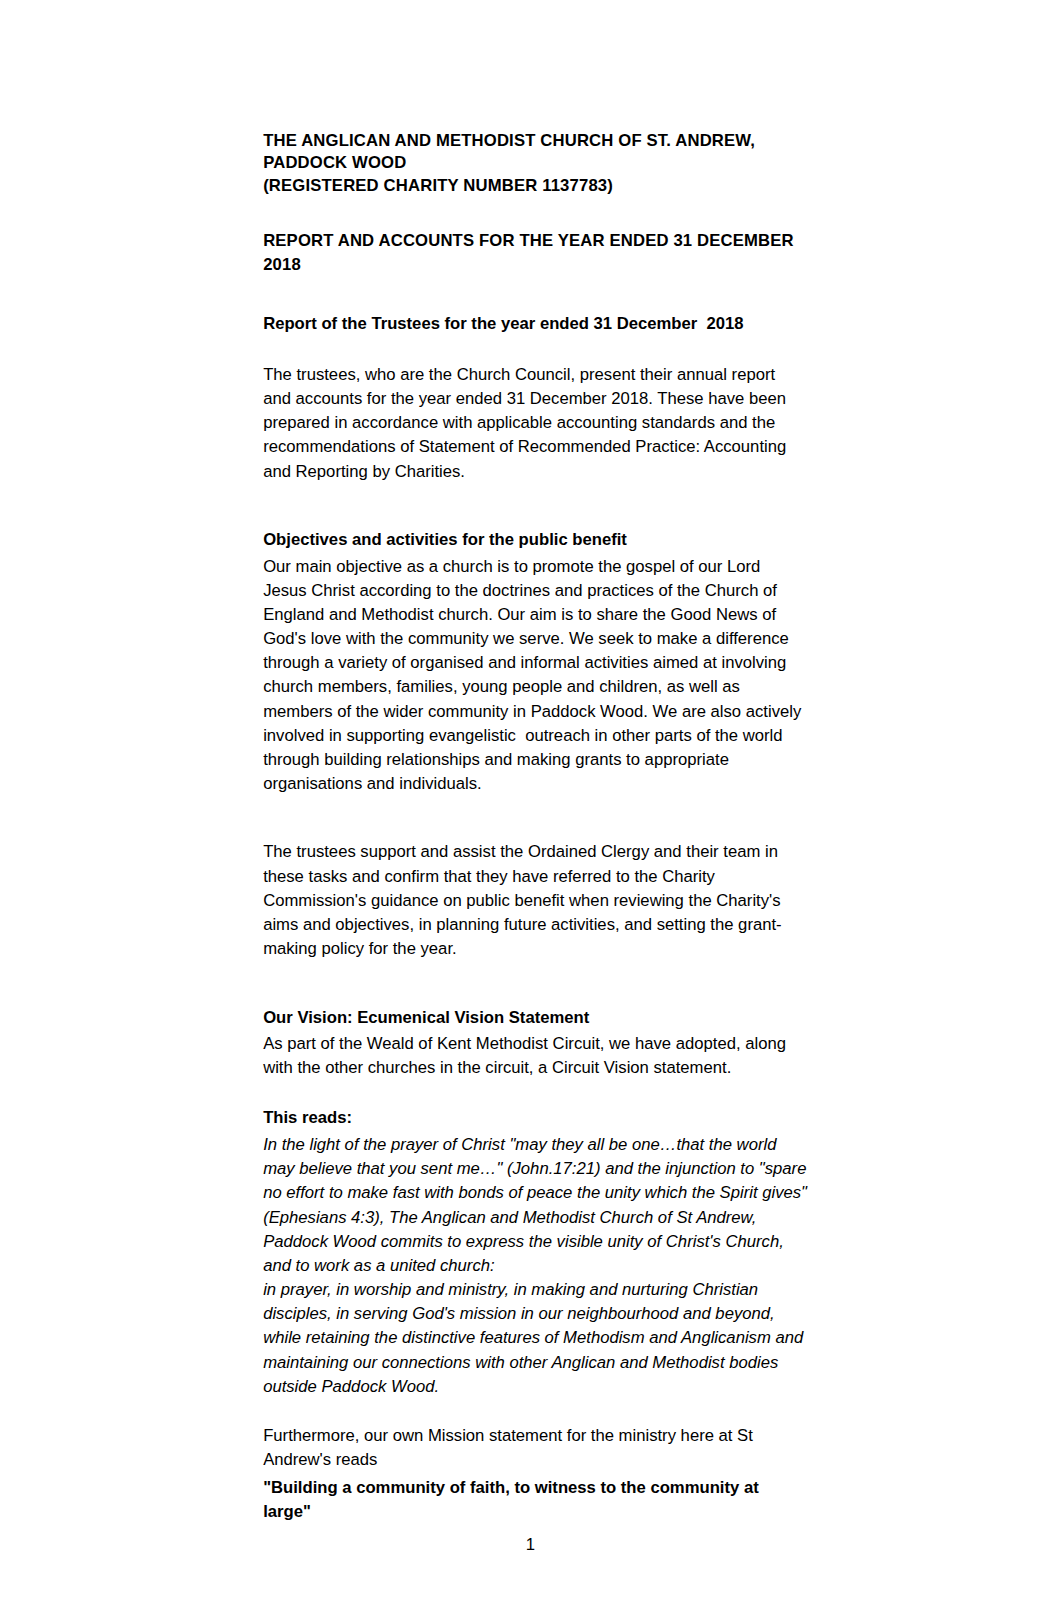The Anglican and Methodist Church of St. Andrew,
Paddock Wood
(Registered Charity Number 1137783)
Report and accounts for the year ended 31 December 2018
Report of the Trustees for the year ended 31 December 2018
The trustees, who are the Church Council, present their annual report and accounts for the year ended 31 December 2018. These have been prepared in accordance with applicable accounting standards and the recommendations of Statement of Recommended Practice: Accounting and Reporting by Charities.
Objectives and activities for the public benefit
Our main objective as a church is to promote the gospel of our Lord Jesus Christ according to the doctrines and practices of the Church of England and Methodist church. Our aim is to share the Good News of God's love with the community we serve. We seek to make a difference through a variety of organised and informal activities aimed at involving church members, families, young people and children, as well as members of the wider community in Paddock Wood. We are also actively involved in supporting evangelistic outreach in other parts of the world through building relationships and making grants to appropriate organisations and individuals.
The trustees support and assist the Ordained Clergy and their team in these tasks and confirm that they have referred to the Charity Commission's guidance on public benefit when reviewing the Charity's aims and objectives, in planning future activities, and setting the grant-making policy for the year.
Our Vision: Ecumenical Vision Statement
As part of the Weald of Kent Methodist Circuit, we have adopted, along with the other churches in the circuit, a Circuit Vision statement.
This reads:
In the light of the prayer of Christ "may they all be one…that the world may believe that you sent me…" (John.17:21) and the injunction to "spare no effort to make fast with bonds of peace the unity which the Spirit gives" (Ephesians 4:3), The Anglican and Methodist Church of St Andrew, Paddock Wood commits to express the visible unity of Christ's Church, and to work as a united church:
in prayer, in worship and ministry, in making and nurturing Christian disciples, in serving God's mission in our neighbourhood and beyond, while retaining the distinctive features of Methodism and Anglicanism and maintaining our connections with other Anglican and Methodist bodies outside Paddock Wood.
Furthermore, our own Mission statement for the ministry here at St Andrew's reads
"Building a community of faith, to witness to the community at large"
1